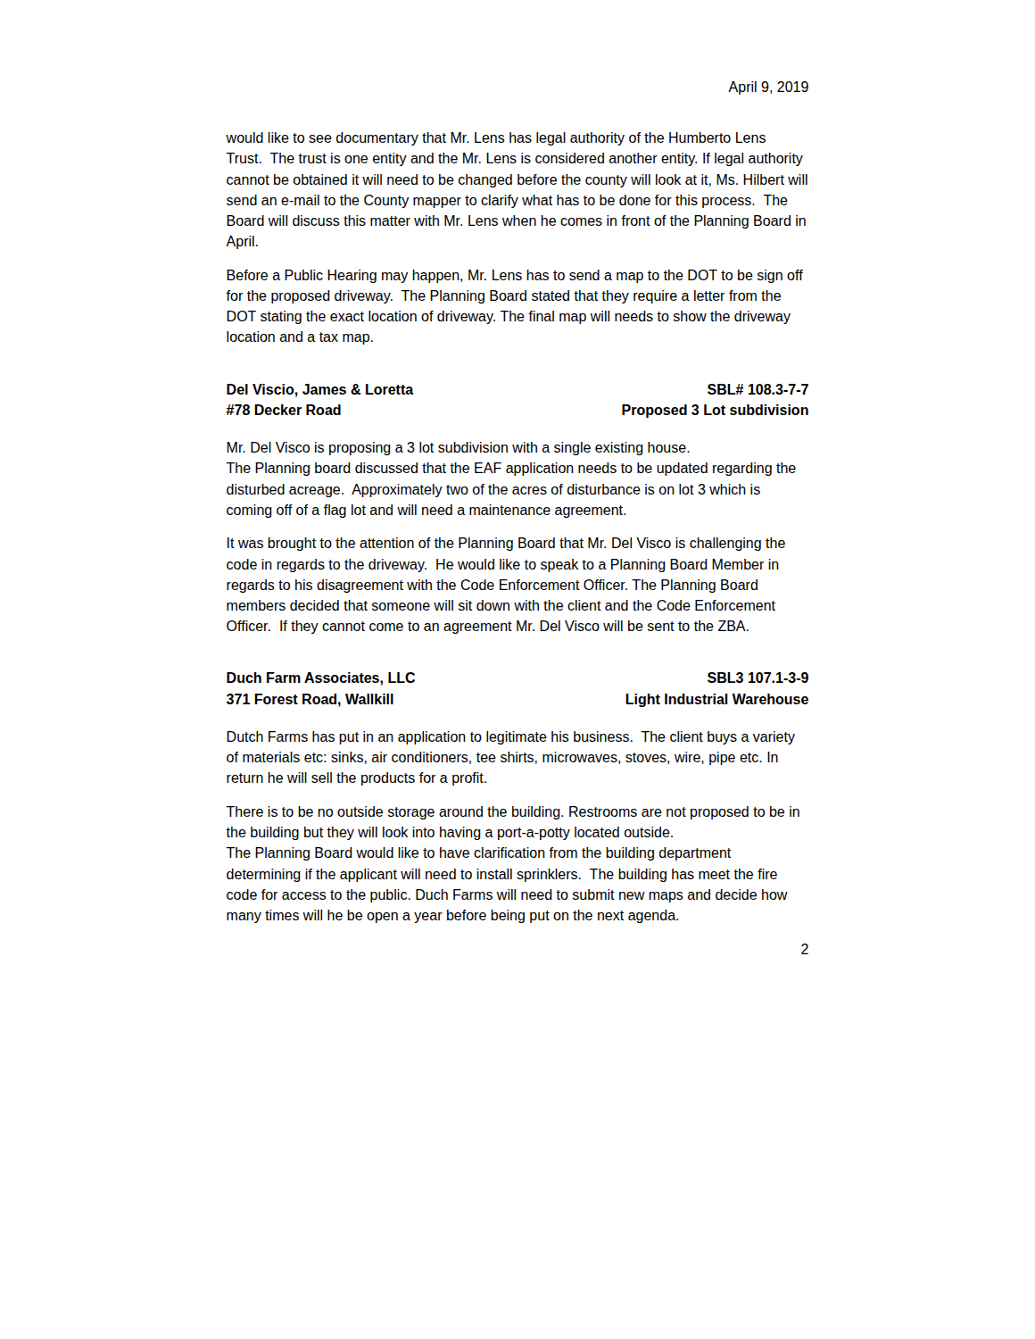April 9, 2019
would like to see documentary that Mr. Lens has legal authority of the Humberto Lens Trust. The trust is one entity and the Mr. Lens is considered another entity. If legal authority cannot be obtained it will need to be changed before the county will look at it, Ms. Hilbert will send an e-mail to the County mapper to clarify what has to be done for this process. The Board will discuss this matter with Mr. Lens when he comes in front of the Planning Board in April.
Before a Public Hearing may happen, Mr. Lens has to send a map to the DOT to be sign off for the proposed driveway. The Planning Board stated that they require a letter from the DOT stating the exact location of driveway. The final map will needs to show the driveway location and a tax map.
Del Viscio, James & Loretta SBL# 108.3-7-7
#78 Decker Road Proposed 3 Lot subdivision
Mr. Del Visco is proposing a 3 lot subdivision with a single existing house.
The Planning board discussed that the EAF application needs to be updated regarding the disturbed acreage. Approximately two of the acres of disturbance is on lot 3 which is coming off of a flag lot and will need a maintenance agreement.
It was brought to the attention of the Planning Board that Mr. Del Visco is challenging the code in regards to the driveway. He would like to speak to a Planning Board Member in regards to his disagreement with the Code Enforcement Officer. The Planning Board members decided that someone will sit down with the client and the Code Enforcement Officer. If they cannot come to an agreement Mr. Del Visco will be sent to the ZBA.
Duch Farm Associates, LLC SBL3 107.1-3-9
371 Forest Road, Wallkill Light Industrial Warehouse
Dutch Farms has put in an application to legitimate his business. The client buys a variety of materials etc: sinks, air conditioners, tee shirts, microwaves, stoves, wire, pipe etc. In return he will sell the products for a profit.
There is to be no outside storage around the building. Restrooms are not proposed to be in the building but they will look into having a port-a-potty located outside.
The Planning Board would like to have clarification from the building department determining if the applicant will need to install sprinklers. The building has meet the fire code for access to the public. Duch Farms will need to submit new maps and decide how many times will he be open a year before being put on the next agenda.
2